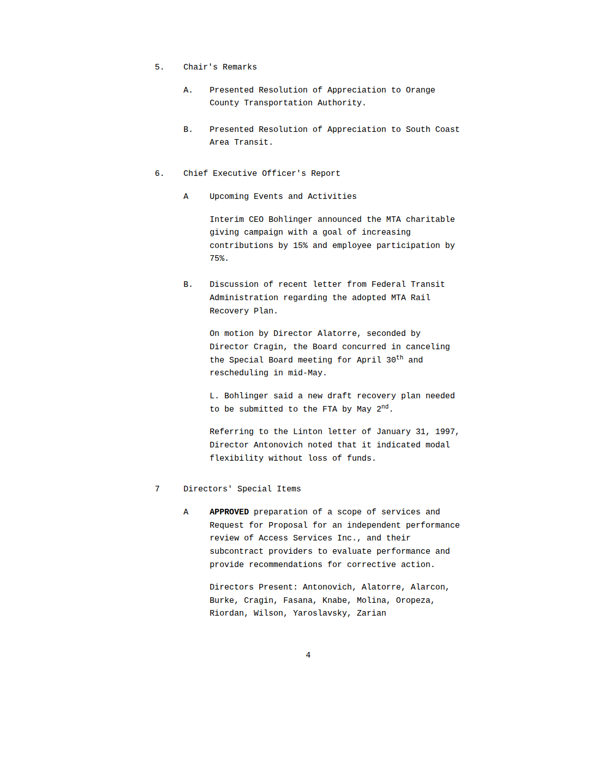5.
Chair's Remarks
A.
Presented Resolution of Appreciation to Orange County Transportation Authority.
B.
Presented Resolution of Appreciation to South Coast Area Transit.
6.
Chief Executive Officer's Report
A
Upcoming Events and Activities
Interim CEO Bohlinger announced the MTA charitable giving campaign with a goal of increasing contributions by 15% and employee participation by 75%.
B.
Discussion of recent letter from Federal Transit Administration regarding the adopted MTA Rail Recovery Plan.
On motion by Director Alatorre, seconded by Director Cragin, the Board concurred in canceling the Special Board meeting for April 30th and rescheduling in mid-May.
L. Bohlinger said a new draft recovery plan needed to be submitted to the FTA by May 2nd.
Referring to the Linton letter of January 31, 1997, Director Antonovich noted that it indicated modal flexibility without loss of funds.
7
Directors' Special Items
A
APPROVED preparation of a scope of services and Request for Proposal for an independent performance review of Access Services Inc., and their subcontract providers to evaluate performance and provide recommendations for corrective action.
Directors Present: Antonovich, Alatorre, Alarcon, Burke, Cragin, Fasana, Knabe, Molina, Oropeza, Riordan, Wilson, Yaroslavsky, Zarian
4